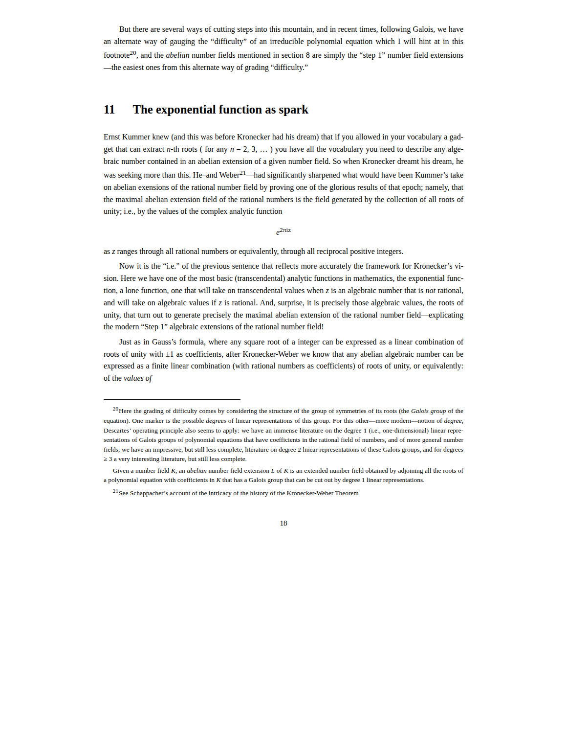But there are several ways of cutting steps into this mountain, and in recent times, following Galois, we have an alternate way of gauging the “difficulty” of an irreducible polynomial equation which I will hint at in this footnote20, and the abelian number fields mentioned in section 8 are simply the “step 1” number field extensions—the easiest ones from this alternate way of grading “difficulty.”
11 The exponential function as spark
Ernst Kummer knew (and this was before Kronecker had his dream) that if you allowed in your vocabulary a gadget that can extract n-th roots ( for any n = 2, 3, … ) you have all the vocabulary you need to describe any algebraic number contained in an abelian extension of a given number field. So when Kronecker dreamt his dream, he was seeking more than this. He–and Weber21—had significantly sharpened what would have been Kummer’s take on abelian exensions of the rational number field by proving one of the glorious results of that epoch; namely, that the maximal abelian extension field of the rational numbers is the field generated by the collection of all roots of unity; i.e., by the values of the complex analytic function
e2πiz
as z ranges through all rational numbers or equivalently, through all reciprocal positive integers.
Now it is the “i.e.” of the previous sentence that reflects more accurately the framework for Kronecker’s vision. Here we have one of the most basic (transcendental) analytic functions in mathematics, the exponential function, a lone function, one that will take on transcendental values when z is an algebraic number that is not rational, and will take on algebraic values if z is rational. And, surprise, it is precisely those algebraic values, the roots of unity, that turn out to generate precisely the maximal abelian extension of the rational number field—explicating the modern “Step 1” algebraic extensions of the rational number field!
Just as in Gauss’s formula, where any square root of a integer can be expressed as a linear combination of roots of unity with ±1 as coefficients, after Kronecker-Weber we know that any abelian algebraic number can be expressed as a finite linear combination (with rational numbers as coefficients) of roots of unity, or equivalently: of the values of
20Here the grading of difficulty comes by considering the structure of the group of symmetries of its roots (the Galois group of the equation). One marker is the possible degrees of linear representations of this group. For this other—more modern—notion of degree, Descartes’ operating principle also seems to apply: we have an immense literature on the degree 1 (i.e., one-dimensional) linear representations of Galois groups of polynomial equations that have coefficients in the rational field of numbers, and of more general number fields; we have an impressive, but still less complete, literature on degree 2 linear representations of these Galois groups, and for degrees ≥ 3 a very interesting literature, but still less complete.
Given a number field K, an abelian number field extension L of K is an extended number field obtained by adjoining all the roots of a polynomial equation with coefficients in K that has a Galois group that can be cut out by degree 1 linear representations.
21See Schappacher’s account of the intricacy of the history of the Kronecker-Weber Theorem
18